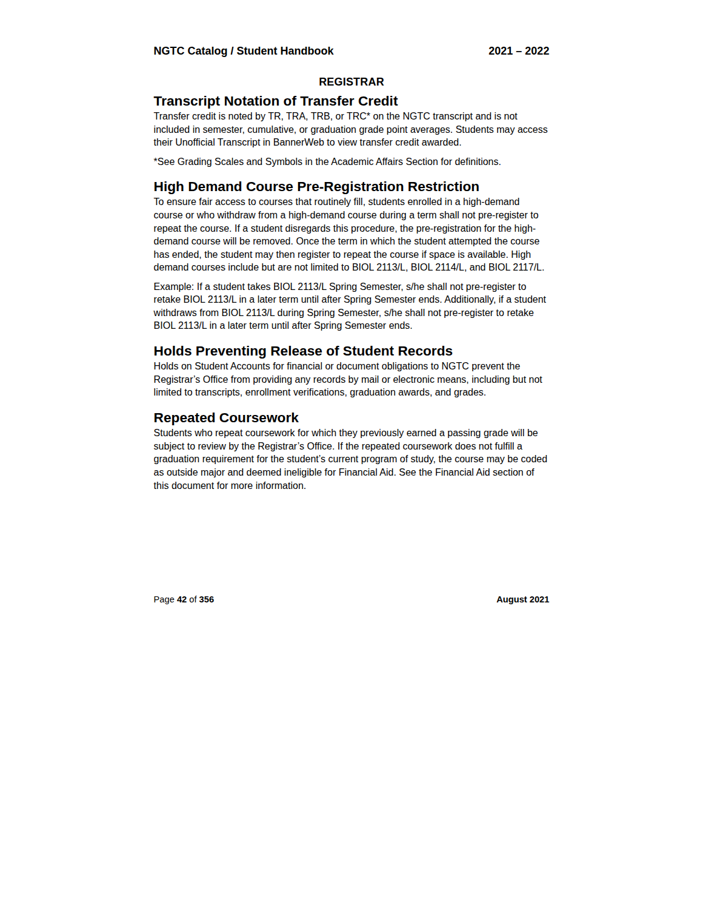NGTC Catalog / Student Handbook
2021 – 2022
REGISTRAR
Transcript Notation of Transfer Credit
Transfer credit is noted by TR, TRA, TRB, or TRC* on the NGTC transcript and is not included in semester, cumulative, or graduation grade point averages. Students may access their Unofficial Transcript in BannerWeb to view transfer credit awarded.
*See Grading Scales and Symbols in the Academic Affairs Section for definitions.
High Demand Course Pre-Registration Restriction
To ensure fair access to courses that routinely fill, students enrolled in a high-demand course or who withdraw from a high-demand course during a term shall not pre-register to repeat the course. If a student disregards this procedure, the pre-registration for the high-demand course will be removed. Once the term in which the student attempted the course has ended, the student may then register to repeat the course if space is available. High demand courses include but are not limited to BIOL 2113/L, BIOL 2114/L, and BIOL 2117/L.
Example: If a student takes BIOL 2113/L Spring Semester, s/he shall not pre-register to retake BIOL 2113/L in a later term until after Spring Semester ends. Additionally, if a student withdraws from BIOL 2113/L during Spring Semester, s/he shall not pre-register to retake BIOL 2113/L in a later term until after Spring Semester ends.
Holds Preventing Release of Student Records
Holds on Student Accounts for financial or document obligations to NGTC prevent the Registrar’s Office from providing any records by mail or electronic means, including but not limited to transcripts, enrollment verifications, graduation awards, and grades.
Repeated Coursework
Students who repeat coursework for which they previously earned a passing grade will be subject to review by the Registrar’s Office. If the repeated coursework does not fulfill a graduation requirement for the student’s current program of study, the course may be coded as outside major and deemed ineligible for Financial Aid. See the Financial Aid section of this document for more information.
Page 42 of 356
August 2021